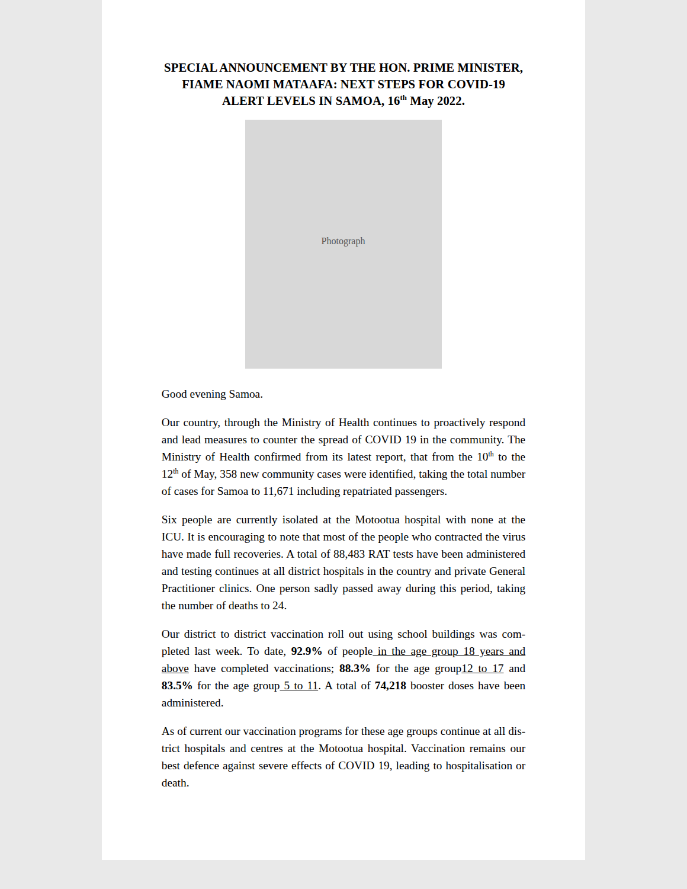SPECIAL ANNOUNCEMENT BY THE HON. PRIME MINISTER, FIAME NAOMI MATAAFA: NEXT STEPS FOR COVID-19 ALERT LEVELS IN SAMOA, 16th May 2022.
Good evening Samoa.
Our country, through the Ministry of Health continues to proactively respond and lead measures to counter the spread of COVID 19 in the community. The Ministry of Health confirmed from its latest report, that from the 10th to the 12th of May, 358 new community cases were identified, taking the total number of cases for Samoa to 11,671 including repatriated passengers.
Six people are currently isolated at the Motootua hospital with none at the ICU. It is encouraging to note that most of the people who contracted the virus have made full recoveries. A total of 88,483 RAT tests have been administered and testing continues at all district hospitals in the country and private General Practitioner clinics. One person sadly passed away during this period, taking the number of deaths to 24.
Our district to district vaccination roll out using school buildings was completed last week. To date, 92.9% of people in the age group 18 years and above have completed vaccinations; 88.3% for the age group12 to 17 and 83.5% for the age group 5 to 11. A total of 74,218 booster doses have been administered.
As of current our vaccination programs for these age groups continue at all district hospitals and centres at the Motootua hospital. Vaccination remains our best defence against severe effects of COVID 19, leading to hospitalisation or death.